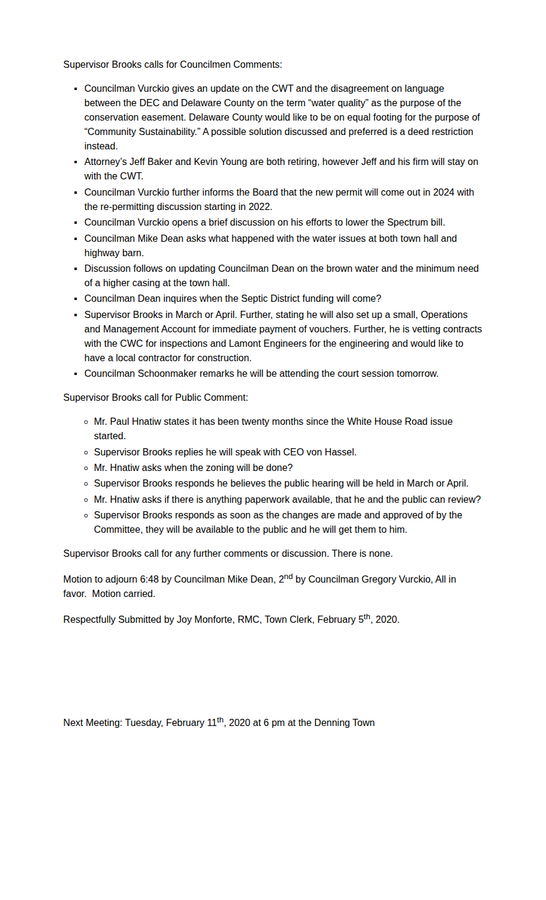Supervisor Brooks calls for Councilmen Comments:
Councilman Vurckio gives an update on the CWT and the disagreement on language between the DEC and Delaware County on the term “water quality” as the purpose of the conservation easement. Delaware County would like to be on equal footing for the purpose of “Community Sustainability.” A possible solution discussed and preferred is a deed restriction instead.
Attorney’s Jeff Baker and Kevin Young are both retiring, however Jeff and his firm will stay on with the CWT.
Councilman Vurckio further informs the Board that the new permit will come out in 2024 with the re-permitting discussion starting in 2022.
Councilman Vurckio opens a brief discussion on his efforts to lower the Spectrum bill.
Councilman Mike Dean asks what happened with the water issues at both town hall and highway barn.
Discussion follows on updating Councilman Dean on the brown water and the minimum need of a higher casing at the town hall.
Councilman Dean inquires when the Septic District funding will come?
Supervisor Brooks in March or April. Further, stating he will also set up a small, Operations and Management Account for immediate payment of vouchers. Further, he is vetting contracts with the CWC for inspections and Lamont Engineers for the engineering and would like to have a local contractor for construction.
Councilman Schoonmaker remarks he will be attending the court session tomorrow.
Supervisor Brooks call for Public Comment:
Mr. Paul Hnatiw states it has been twenty months since the White House Road issue started.
Supervisor Brooks replies he will speak with CEO von Hassel.
Mr. Hnatiw asks when the zoning will be done?
Supervisor Brooks responds he believes the public hearing will be held in March or April.
Mr. Hnatiw asks if there is anything paperwork available, that he and the public can review?
Supervisor Brooks responds as soon as the changes are made and approved of by the Committee, they will be available to the public and he will get them to him.
Supervisor Brooks call for any further comments or discussion. There is none.
Motion to adjourn 6:48 by Councilman Mike Dean, 2nd by Councilman Gregory Vurckio, All in favor. Motion carried.
Respectfully Submitted by Joy Monforte, RMC, Town Clerk, February 5th, 2020.
Next Meeting: Tuesday, February 11th, 2020 at 6 pm at the Denning Town